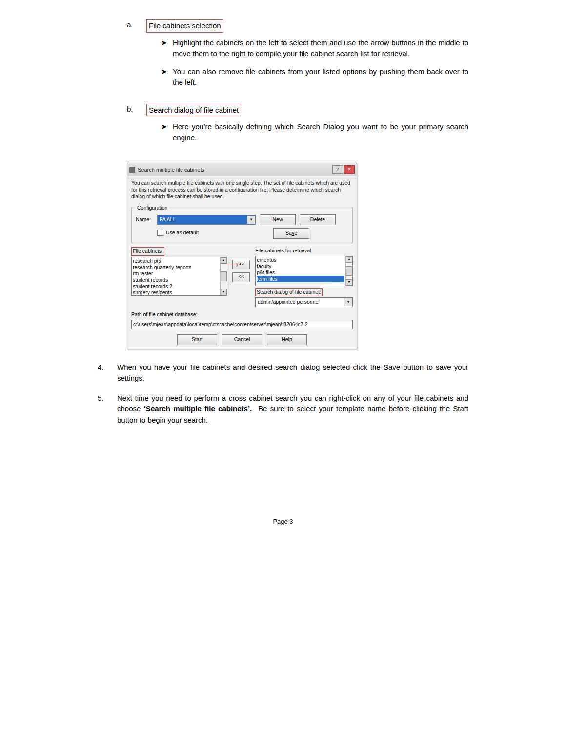a.
File cabinets selection
➤
Highlight the cabinets on the left to select them and use the arrow buttons in the middle to move them to the right to compile your file cabinet search list for retrieval.
➤
You can also remove file cabinets from your listed options by pushing them back over to the left.
b.
Search dialog of file cabinet
➤
Here you’re basically defining which Search Dialog you want to be your primary search engine.
Search multiple file cabinets
?
✕
You can search multiple file cabinets with one single step. The set of file cabinets which are used for this retrieval process can be stored in a configuration file. Please determine which search dialog of which file cabinet shall be used.
Configuration
Name:
FA ALL
▼
New
Delete
Use as default
Save
File cabinets:
research prs
research quarterly reports
rm tester
student records
student records 2
surgery residents
tech user agreements
▲
▼
⟶
>>
<<
File cabinets for retrieval:
emeritus
faculty
p&t files
term files
▲
▼
Search dialog of file cabinet:
admin/appointed personnel
▼
Path of file cabinet database:
c:\users\mjean\appdata\local\temp\ctscache\contentserver\mjean\f82064c7-2
Start
Cancel
Help
4.
When you have your file cabinets and desired search dialog selected click the Save button to save your settings.
5.
Next time you need to perform a cross cabinet search you can right-click on any of your file cabinets and choose ‘Search multiple file cabinets’. Be sure to select your template name before clicking the Start button to begin your search.
Page 3